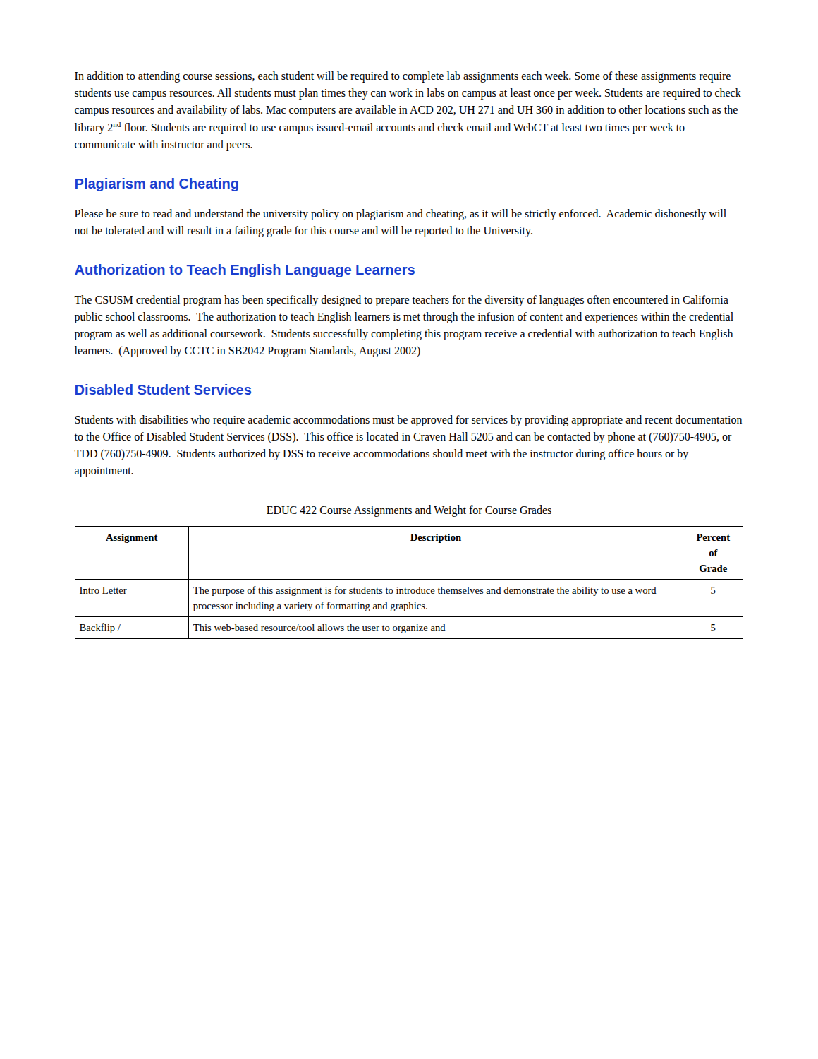In addition to attending course sessions, each student will be required to complete lab assignments each week. Some of these assignments require students use campus resources. All students must plan times they can work in labs on campus at least once per week. Students are required to check campus resources and availability of labs. Mac computers are available in ACD 202, UH 271 and UH 360 in addition to other locations such as the library 2nd floor. Students are required to use campus issued-email accounts and check email and WebCT at least two times per week to communicate with instructor and peers.
Plagiarism and Cheating
Please be sure to read and understand the university policy on plagiarism and cheating, as it will be strictly enforced. Academic dishonestly will not be tolerated and will result in a failing grade for this course and will be reported to the University.
Authorization to Teach English Language Learners
The CSUSM credential program has been specifically designed to prepare teachers for the diversity of languages often encountered in California public school classrooms. The authorization to teach English learners is met through the infusion of content and experiences within the credential program as well as additional coursework. Students successfully completing this program receive a credential with authorization to teach English learners. (Approved by CCTC in SB2042 Program Standards, August 2002)
Disabled Student Services
Students with disabilities who require academic accommodations must be approved for services by providing appropriate and recent documentation to the Office of Disabled Student Services (DSS). This office is located in Craven Hall 5205 and can be contacted by phone at (760)750-4905, or TDD (760)750-4909. Students authorized by DSS to receive accommodations should meet with the instructor during office hours or by appointment.
EDUC 422 Course Assignments and Weight for Course Grades
| Assignment | Description | Percent of Grade |
| --- | --- | --- |
| Intro Letter | The purpose of this assignment is for students to introduce themselves and demonstrate the ability to use a word processor including a variety of formatting and graphics. | 5 |
| Backflip / | This web-based resource/tool allows the user to organize and | 5 |